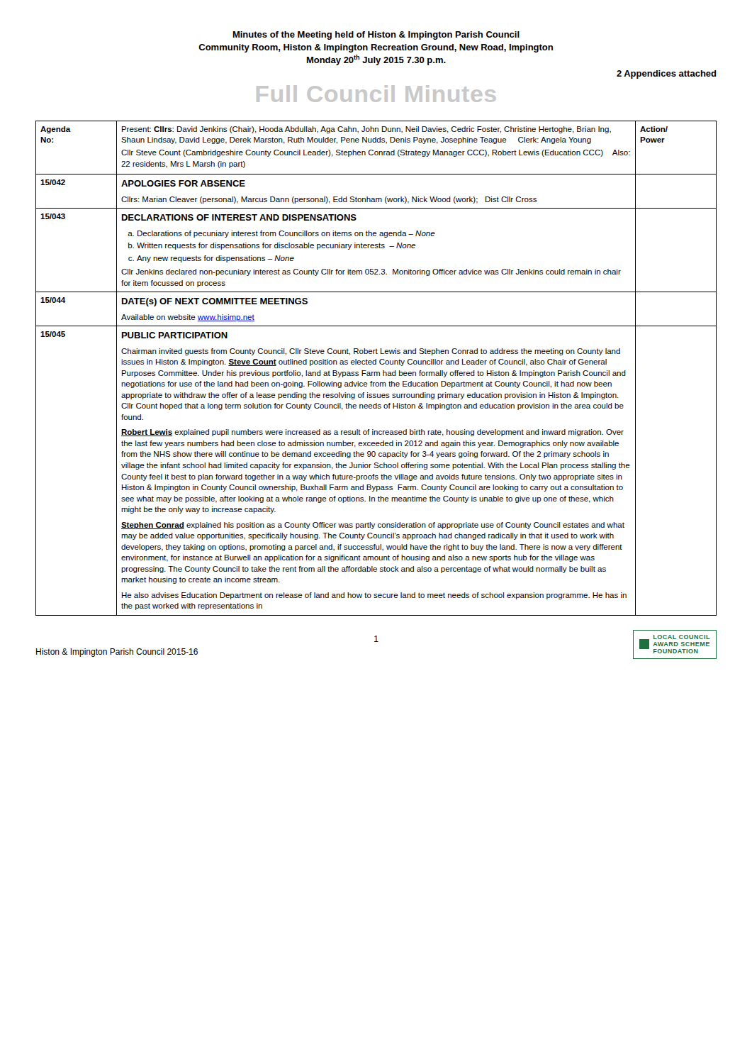Minutes of the Meeting held of Histon & Impington Parish Council Community Room, Histon & Impington Recreation Ground, New Road, Impington Monday 20th July 2015 7.30 p.m.
2 Appendices attached
Full Council Minutes
| Agenda No: | Present: Cllrs : David Jenkins (Chair), Hooda Abdullah, Aga Cahn, John Dunn, Neil Davies, Cedric Foster, Christine Hertoghe, Brian Ing, Shaun Lindsay, David Legge, Derek Marston, Ruth Moulder, Pene Nudds, Denis Payne, Josephine Teague Clerk: Angela Young Cllr Steve Count (Cambridgeshire County Council Leader), Stephen Conrad (Strategy Manager CCC), Robert Lewis (Education CCC) Also: 22 residents, Mrs L Marsh (in part) | Action/ Power |
| 15/042 | APOLOGIES FOR ABSENCE Cllrs: Marian Cleaver (personal), Marcus Dann (personal), Edd Stonham (work), Nick Wood (work); Dist Cllr Cross | |
| 15/043 | DECLARATIONS OF INTEREST AND DISPENSATIONS Declarations of pecuniary interest from Councillors on items on the agenda – None Written requests for dispensations for disclosable pecuniary interests – None Any new requests for dispensations – None Cllr Jenkins declared non-pecuniary interest as County Cllr for item 052.3. Monitoring Officer advice was Cllr Jenkins could remain in chair for item focussed on process | |
| 15/044 | DATE(s) OF NEXT COMMITTEE MEETINGS Available on website www.hisimp.net | |
| 15/045 | PUBLIC PARTICIPATION Chairman invited guests from County Council, Cllr Steve Count, Robert Lewis and Stephen Conrad to address the meeting on County land issues in Histon & Impington. Steve Count outlined position as elected County Councillor and Leader of Council, also Chair of General Purposes Committee. Under his previous portfolio, land at Bypass Farm had been formally offered to Histon & Impington Parish Council and negotiations for use of the land had been on-going. Following advice from the Education Department at County Council, it had now been appropriate to withdraw the offer of a lease pending the resolving of issues surrounding primary education provision in Histon & Impington. Cllr Count hoped that a long term solution for County Council, the needs of Histon & Impington and education provision in the area could be found. Robert Lewis explained pupil numbers were increased as a result of increased birth rate, housing development and inward migration. Over the last few years numbers had been close to admission number, exceeded in 2012 and again this year. Demographics only now available from the NHS show there will continue to be demand exceeding the 90 capacity for 3-4 years going forward. Of the 2 primary schools in village the infant school had limited capacity for expansion, the Junior School offering some potential. With the Local Plan process stalling the County feel it best to plan forward together in a way which future-proofs the village and avoids future tensions. Only two appropriate sites in Histon & Impington in County Council ownership, Buxhall Farm and Bypass Farm. County Council are looking to carry out a consultation to see what may be possible, after looking at a whole range of options. In the meantime the County is unable to give up one of these, which might be the only way to increase capacity. Stephen Conrad explained his position as a County Officer was partly consideration of appropriate use of County Council estates and what may be added value opportunities, specifically housing. The County Council’s approach had changed radically in that it used to work with developers, they taking on options, promoting a parcel and, if successful, would have the right to buy the land. There is now a very different environment, for instance at Burwell an application for a significant amount of housing and also a new sports hub for the village was progressing. The County Council to take the rent from all the affordable stock and also a percentage of what would normally be built as market housing to create an income stream. He also advises Education Department on release of land and how to secure land to meet needs of school expansion programme. He has in the past worked with representations in | |
1
Histon & Impington Parish Council 2015-16
LOCAL COUNCIL
AWARD SCHEME
FOUNDATION